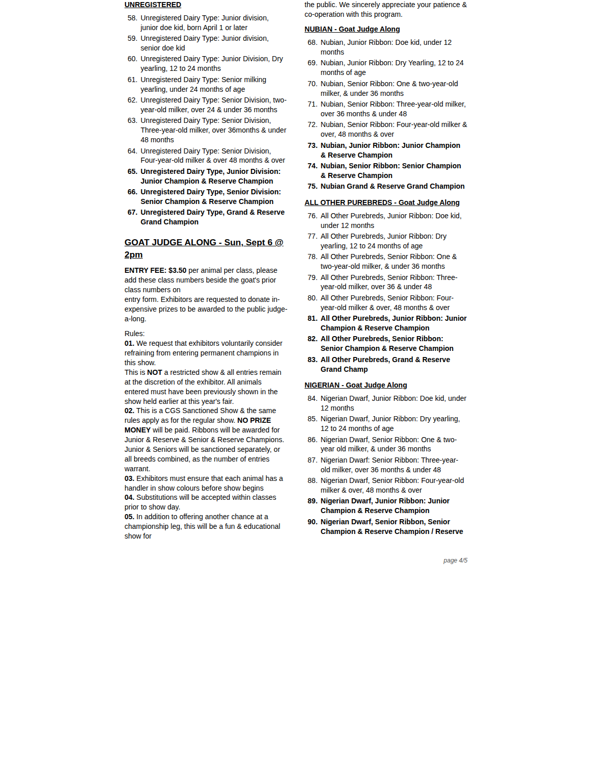UNREGISTERED
Unregistered Dairy Type: Junior division, junior doe kid, born April 1 or later
Unregistered Dairy Type: Junior division, senior doe kid
Unregistered Dairy Type: Junior Division, Dry yearling, 12 to 24 months
Unregistered Dairy Type: Senior milking yearling, under 24 months of age
Unregistered Dairy Type: Senior Division, two-year-old milker, over 24 & under 36 months
Unregistered Dairy Type: Senior Division, Three-year-old milker, over 36months & under 48 months
Unregistered Dairy Type: Senior Division, Four-year-old milker & over 48 months & over
Unregistered Dairy Type, Junior Division: Junior Champion & Reserve Champion
Unregistered Dairy Type, Senior Division: Senior Champion & Reserve Champion
Unregistered Dairy Type, Grand & Reserve Grand Champion
GOAT JUDGE ALONG - Sun, Sept 6 @ 2pm
ENTRY FEE: $3.50 per animal per class, please add these class numbers beside the goat's prior class numbers on
entry form. Exhibitors are requested to donate in-expensive prizes to be awarded to the public judge-a-long.
Rules:
01. We request that exhibitors voluntarily consider refraining from entering permanent champions in this show.
This is NOT a restricted show & all entries remain at the discretion of the exhibitor. All animals entered must have been previously shown in the show held earlier at this year's fair.
02. This is a CGS Sanctioned Show & the same rules apply as for the regular show. NO PRIZE MONEY will be paid. Ribbons will be awarded for Junior & Reserve & Senior & Reserve Champions.
Junior & Seniors will be sanctioned separately, or all breeds combined, as the number of entries warrant.
03. Exhibitors must ensure that each animal has a handler in show colours before show begins
04. Substitutions will be accepted within classes prior to show day.
05. In addition to offering another chance at a championship leg, this will be a fun & educational show for
the public. We sincerely appreciate your patience & co-operation with this program.
NUBIAN - Goat Judge Along
Nubian, Junior Ribbon: Doe kid, under 12 months
Nubian, Junior Ribbon: Dry Yearling, 12 to 24 months of age
Nubian, Senior Ribbon: One & two-year-old milker, & under 36 months
Nubian, Senior Ribbon: Three-year-old milker, over 36 months & under 48
Nubian, Senior Ribbon: Four-year-old milker & over, 48 months & over
Nubian, Junior Ribbon: Junior Champion & Reserve Champion
Nubian, Senior Ribbon: Senior Champion & Reserve Champion
Nubian Grand & Reserve Grand Champion
ALL OTHER PUREBREDS - Goat Judge Along
All Other Purebreds, Junior Ribbon: Doe kid, under 12 months
All Other Purebreds, Junior Ribbon: Dry yearling, 12 to 24 months of age
All Other Purebreds, Senior Ribbon: One & two-year-old milker, & under 36 months
All Other Purebreds, Senior Ribbon: Three-year-old milker, over 36 & under 48
All Other Purebreds, Senior Ribbon: Four-year-old milker & over, 48 months & over
All Other Purebreds, Junior Ribbon: Junior Champion & Reserve Champion
All Other Purebreds, Senior Ribbon: Senior Champion & Reserve Champion
All Other Purebreds, Grand & Reserve Grand Champ
NIGERIAN - Goat Judge Along
Nigerian Dwarf, Junior Ribbon: Doe kid, under 12 months
Nigerian Dwarf, Junior Ribbon: Dry yearling, 12 to 24 months of age
Nigerian Dwarf, Senior Ribbon: One & two-year old milker, & under 36 months
Nigerian Dwarf: Senior Ribbon: Three-year-old milker, over 36 months & under 48
Nigerian Dwarf, Senior Ribbon: Four-year-old milker & over, 48 months & over
Nigerian Dwarf, Junior Ribbon: Junior Champion & Reserve Champion
Nigerian Dwarf, Senior Ribbon, Senior Champion & Reserve Champion / Reserve
page 4/5